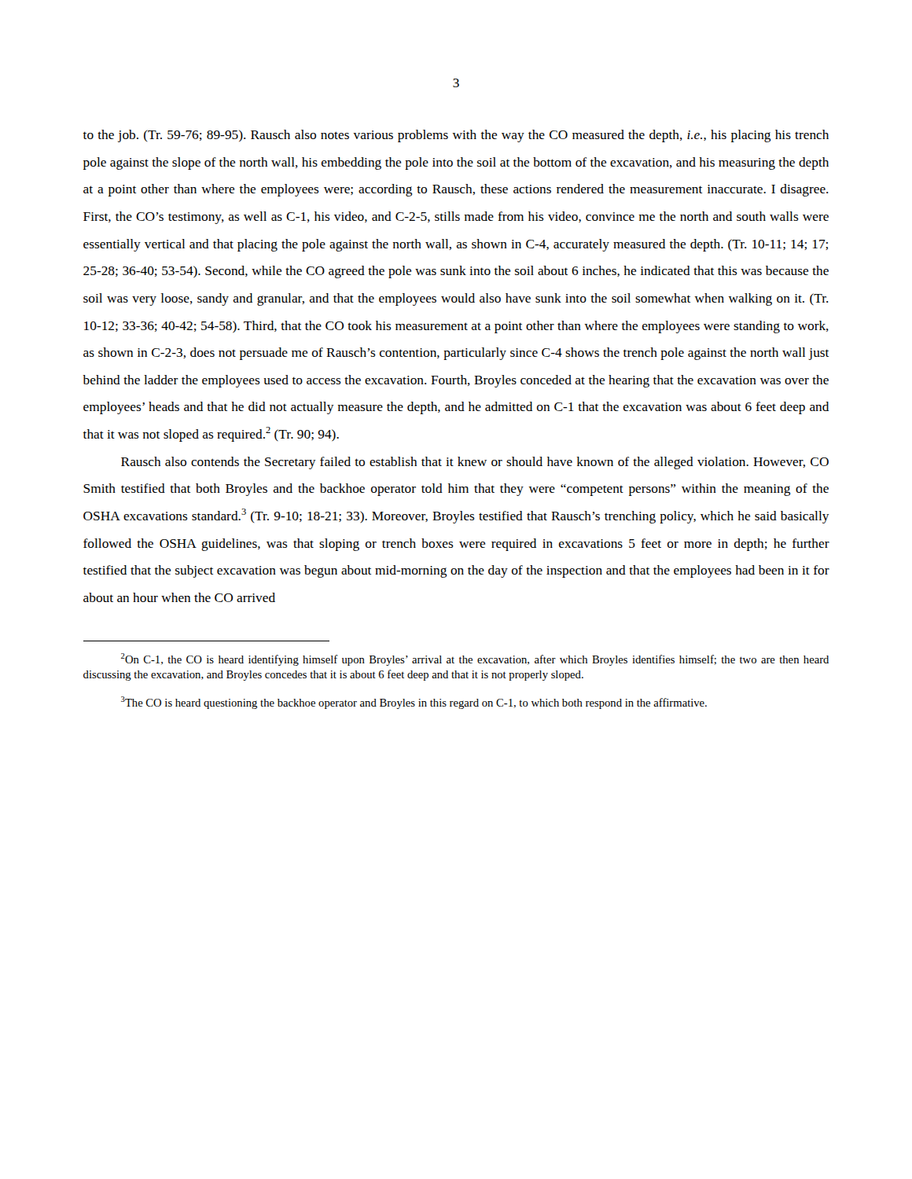3
to the job. (Tr. 59-76; 89-95). Rausch also notes various problems with the way the CO measured the depth, i.e., his placing his trench pole against the slope of the north wall, his embedding the pole into the soil at the bottom of the excavation, and his measuring the depth at a point other than where the employees were; according to Rausch, these actions rendered the measurement inaccurate. I disagree. First, the CO’s testimony, as well as C-1, his video, and C-2-5, stills made from his video, convince me the north and south walls were essentially vertical and that placing the pole against the north wall, as shown in C-4, accurately measured the depth. (Tr. 10-11; 14; 17; 25-28; 36-40; 53-54). Second, while the CO agreed the pole was sunk into the soil about 6 inches, he indicated that this was because the soil was very loose, sandy and granular, and that the employees would also have sunk into the soil somewhat when walking on it. (Tr. 10-12; 33-36; 40-42; 54-58). Third, that the CO took his measurement at a point other than where the employees were standing to work, as shown in C-2-3, does not persuade me of Rausch’s contention, particularly since C-4 shows the trench pole against the north wall just behind the ladder the employees used to access the excavation. Fourth, Broyles conceded at the hearing that the excavation was over the employees’ heads and that he did not actually measure the depth, and he admitted on C-1 that the excavation was about 6 feet deep and that it was not sloped as required.2 (Tr. 90; 94).
Rausch also contends the Secretary failed to establish that it knew or should have known of the alleged violation. However, CO Smith testified that both Broyles and the backhoe operator told him that they were “competent persons” within the meaning of the OSHA excavations standard.3 (Tr. 9-10; 18-21; 33). Moreover, Broyles testified that Rausch’s trenching policy, which he said basically followed the OSHA guidelines, was that sloping or trench boxes were required in excavations 5 feet or more in depth; he further testified that the subject excavation was begun about mid-morning on the day of the inspection and that the employees had been in it for about an hour when the CO arrived
2On C-1, the CO is heard identifying himself upon Broyles’ arrival at the excavation, after which Broyles identifies himself; the two are then heard discussing the excavation, and Broyles concedes that it is about 6 feet deep and that it is not properly sloped.
3The CO is heard questioning the backhoe operator and Broyles in this regard on C-1, to which both respond in the affirmative.